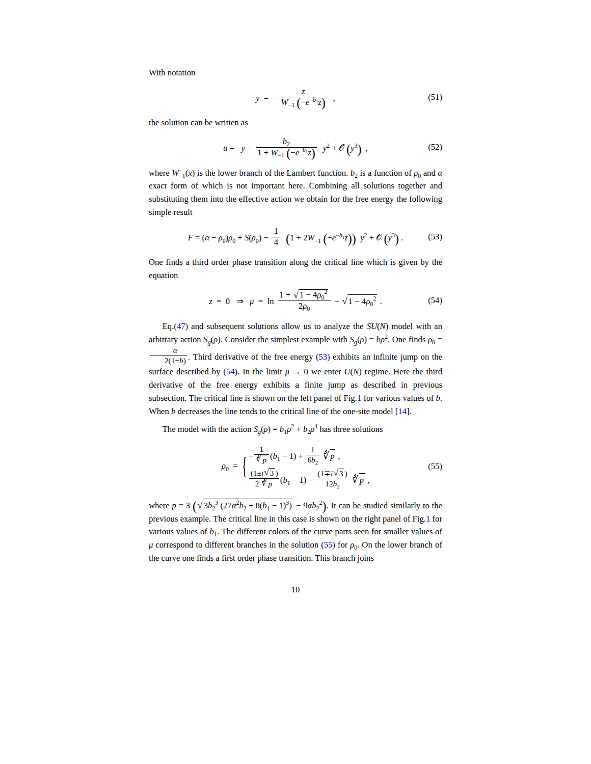With notation
y = −zW−1 (−e−b1z) , (51)
the solution can be written as
u = −y − b21 + W−1 (−e−b1z) y2 + 𝒪 (y3) , (52)
where W−1(x) is the lower branch of the Lambert function. b2 is a function of ρ0 and α exact form of which is not important here. Combining all solutions together and substituting them into the effective action we obtain for the free energy the following simple result
F = (α − ρ0)ρ0 + S(ρ0) − 14 (1 + 2W−1 (−e−b1z)) y2 + 𝒪 (y3) . (53)
One finds a third order phase transition along the critical line which is given by the equation
z = 0 ⇒ μ = ln 1 + 1 − 4ρ022ρ0 − 1 − 4ρ02 . (54)
Eq.(47) and subsequent solutions allow us to analyze the SU(N) model with an arbitrary action Sg(ρ). Consider the simplest example with Sg(ρ) = bρ2. One finds ρ0 = α 2(1−b). Third derivative of the free energy (53) exhibits an infinite jump on the surface described by (54). In the limit μ → 0 we enter U(N) regime. Here the third derivative of the free energy exhibits a finite jump as described in previous subsection. The critical line is shown on the left panel of Fig.1 for various values of b. When b decreases the line tends to the critical line of the one-site model [14].
The model with the action Sg(ρ) = b1ρ2 + b2ρ4 has three solutions
ρ0 = −1 p(b1 − 1) + 16b2 p , (1±i 3) 2 p(b1 − 1) − (1∓i 3) 12b2 p , (55)
where p = 3 (3b23 (27α2b2 + 8(b1 − 1)3) − 9αb22). It can be studied similarly to the previous example. The critical line in this case is shown on the right panel of Fig.1 for various values of b1. The different colors of the curve parts seen for smaller values of μ correspond to different branches in the solution (55) for ρ0. On the lower branch of the curve one finds a first order phase transition. This branch joins
10